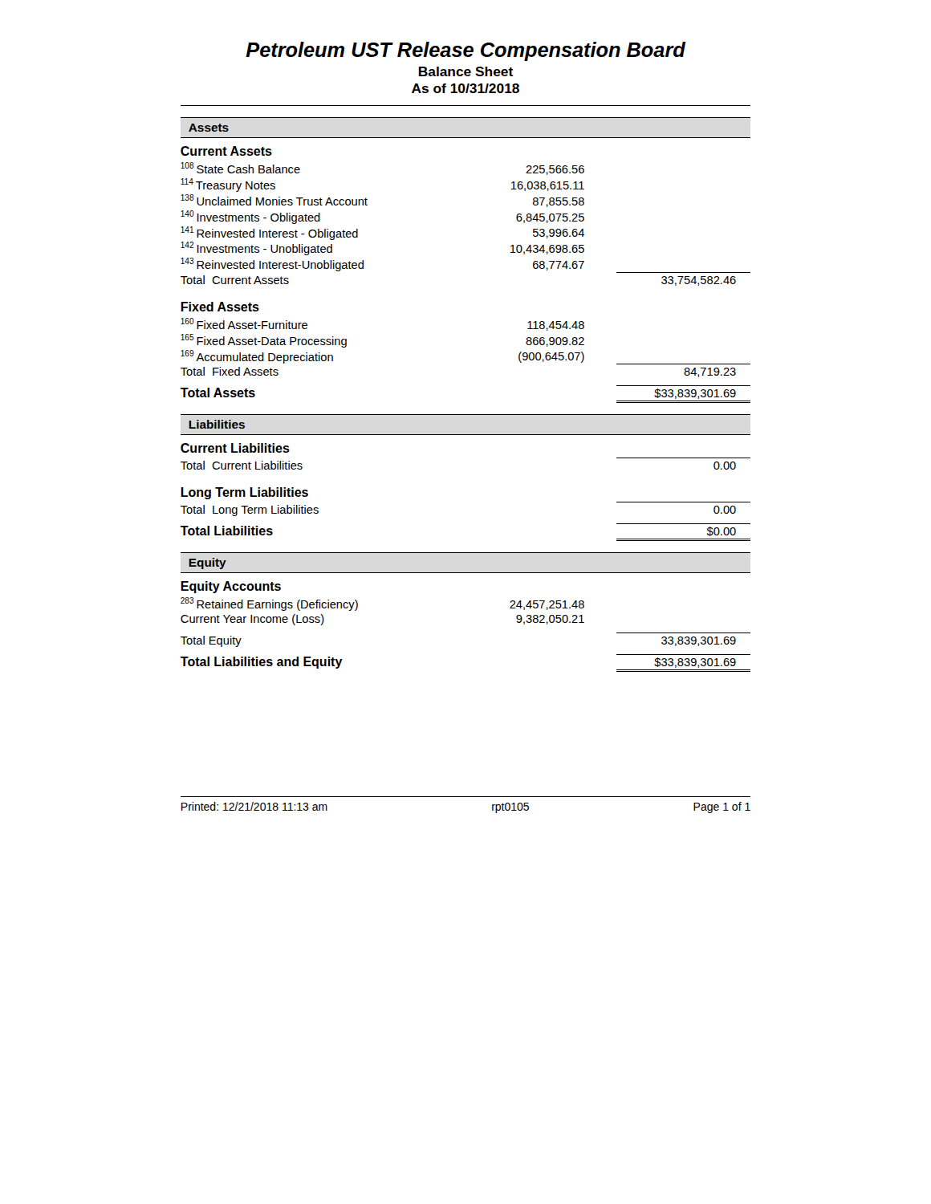Petroleum UST Release Compensation Board
Balance Sheet
As of 10/31/2018
Assets
| Current Assets |
| 108 State Cash Balance | 225,566.56 | |
| 114 Treasury Notes | 16,038,615.11 | |
| 138 Unclaimed Monies Trust Account | 87,855.58 | |
| 140 Investments - Obligated | 6,845,075.25 | |
| 141 Reinvested Interest - Obligated | 53,996.64 | |
| 142 Investments - Unobligated | 10,434,698.65 | |
| 143 Reinvested Interest-Unobligated | 68,774.67 | |
| Total Current Assets | | 33,754,582.46 |
| Fixed Assets |
| 160 Fixed Asset-Furniture | 118,454.48 | |
| 165 Fixed Asset-Data Processing | 866,909.82 | |
| 169 Accumulated Depreciation | (900,645.07) | |
| Total Fixed Assets | | 84,719.23 |
| Total Assets | | $33,839,301.69 |
Liabilities
| Current Liabilities |
| Total Current Liabilities | | 0.00 |
| Long Term Liabilities |
| Total Long Term Liabilities | | 0.00 |
| Total Liabilities | | $0.00 |
Equity
| Equity Accounts |
| 283 Retained Earnings (Deficiency) | 24,457,251.48 | |
| Current Year Income (Loss) | 9,382,050.21 | |
| Total Equity | | 33,839,301.69 |
| Total Liabilities and Equity | | $33,839,301.69 |
Printed: 12/21/2018 11:13 am
rpt0105
Page 1 of 1